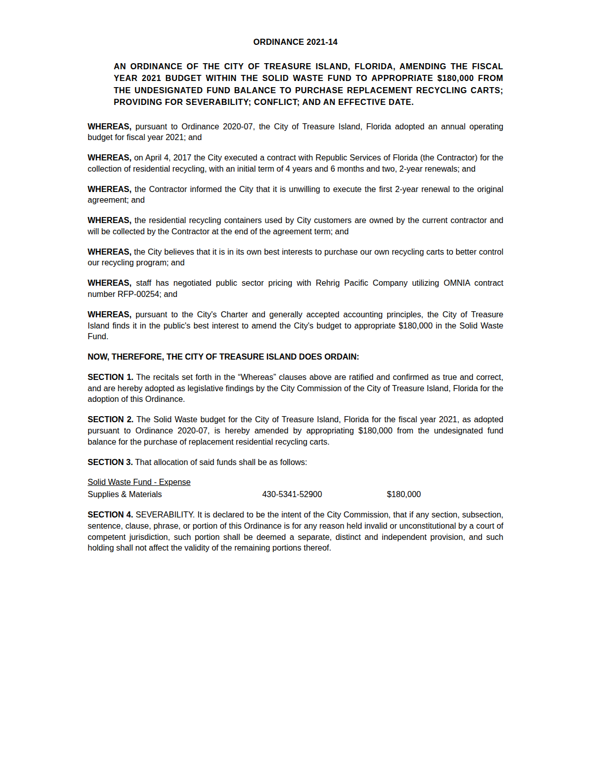ORDINANCE 2021-14
AN ORDINANCE OF THE CITY OF TREASURE ISLAND, FLORIDA, AMENDING THE FISCAL YEAR 2021 BUDGET WITHIN THE SOLID WASTE FUND TO APPROPRIATE $180,000 FROM THE UNDESIGNATED FUND BALANCE TO PURCHASE REPLACEMENT RECYCLING CARTS; PROVIDING FOR SEVERABILITY; CONFLICT; AND AN EFFECTIVE DATE.
WHEREAS, pursuant to Ordinance 2020-07, the City of Treasure Island, Florida adopted an annual operating budget for fiscal year 2021; and
WHEREAS, on April 4, 2017 the City executed a contract with Republic Services of Florida (the Contractor) for the collection of residential recycling, with an initial term of 4 years and 6 months and two, 2-year renewals; and
WHEREAS, the Contractor informed the City that it is unwilling to execute the first 2-year renewal to the original agreement; and
WHEREAS, the residential recycling containers used by City customers are owned by the current contractor and will be collected by the Contractor at the end of the agreement term; and
WHEREAS, the City believes that it is in its own best interests to purchase our own recycling carts to better control our recycling program; and
WHEREAS, staff has negotiated public sector pricing with Rehrig Pacific Company utilizing OMNIA contract number RFP-00254; and
WHEREAS, pursuant to the City's Charter and generally accepted accounting principles, the City of Treasure Island finds it in the public's best interest to amend the City's budget to appropriate $180,000 in the Solid Waste Fund.
NOW, THEREFORE, THE CITY OF TREASURE ISLAND DOES ORDAIN:
SECTION 1. The recitals set forth in the “Whereas” clauses above are ratified and confirmed as true and correct, and are hereby adopted as legislative findings by the City Commission of the City of Treasure Island, Florida for the adoption of this Ordinance.
SECTION 2. The Solid Waste budget for the City of Treasure Island, Florida for the fiscal year 2021, as adopted pursuant to Ordinance 2020-07, is hereby amended by appropriating $180,000 from the undesignated fund balance for the purchase of replacement residential recycling carts.
SECTION 3. That allocation of said funds shall be as follows:
Solid Waste Fund - Expense
| Supplies & Materials | 430-5341-52900 | $180,000 |
SECTION 4. SEVERABILITY. It is declared to be the intent of the City Commission, that if any section, subsection, sentence, clause, phrase, or portion of this Ordinance is for any reason held invalid or unconstitutional by a court of competent jurisdiction, such portion shall be deemed a separate, distinct and independent provision, and such holding shall not affect the validity of the remaining portions thereof.